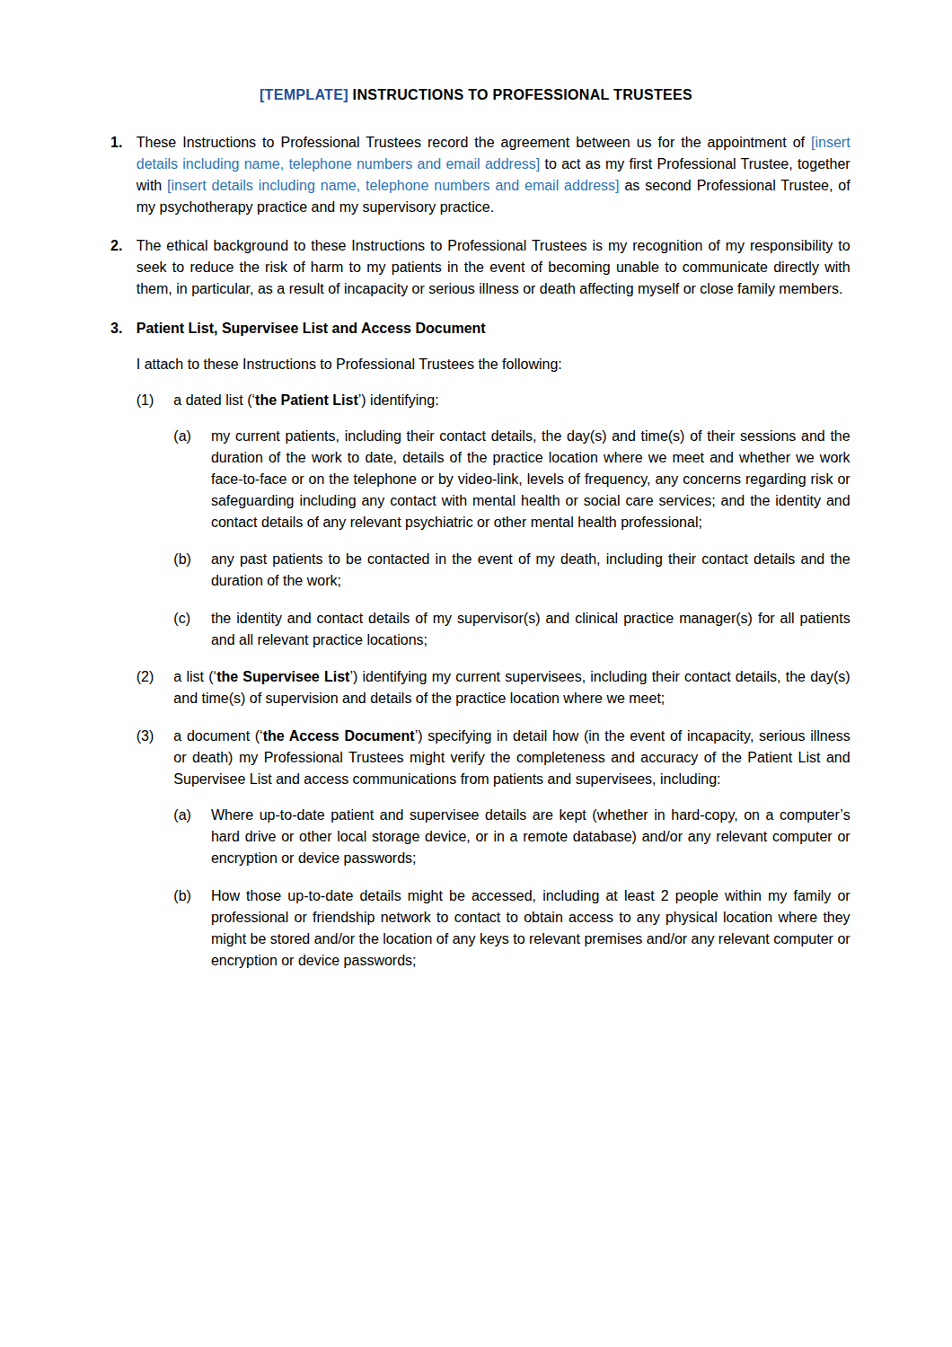[TEMPLATE] INSTRUCTIONS TO PROFESSIONAL TRUSTEES
These Instructions to Professional Trustees record the agreement between us for the appointment of [insert details including name, telephone numbers and email address] to act as my first Professional Trustee, together with [insert details including name, telephone numbers and email address] as second Professional Trustee, of my psychotherapy practice and my supervisory practice.
The ethical background to these Instructions to Professional Trustees is my recognition of my responsibility to seek to reduce the risk of harm to my patients in the event of becoming unable to communicate directly with them, in particular, as a result of incapacity or serious illness or death affecting myself or close family members.
Patient List, Supervisee List and Access Document
I attach to these Instructions to Professional Trustees the following:
a dated list (‘the Patient List’) identifying:
my current patients, including their contact details, the day(s) and time(s) of their sessions and the duration of the work to date, details of the practice location where we meet and whether we work face-to-face or on the telephone or by video-link, levels of frequency, any concerns regarding risk or safeguarding including any contact with mental health or social care services; and the identity and contact details of any relevant psychiatric or other mental health professional;
any past patients to be contacted in the event of my death, including their contact details and the duration of the work;
the identity and contact details of my supervisor(s) and clinical practice manager(s) for all patients and all relevant practice locations;
a list (‘the Supervisee List’) identifying my current supervisees, including their contact details, the day(s) and time(s) of supervision and details of the practice location where we meet;
a document (‘the Access Document’) specifying in detail how (in the event of incapacity, serious illness or death) my Professional Trustees might verify the completeness and accuracy of the Patient List and Supervisee List and access communications from patients and supervisees, including:
Where up-to-date patient and supervisee details are kept (whether in hard-copy, on a computer’s hard drive or other local storage device, or in a remote database) and/or any relevant computer or encryption or device passwords;
How those up-to-date details might be accessed, including at least 2 people within my family or professional or friendship network to contact to obtain access to any physical location where they might be stored and/or the location of any keys to relevant premises and/or any relevant computer or encryption or device passwords;